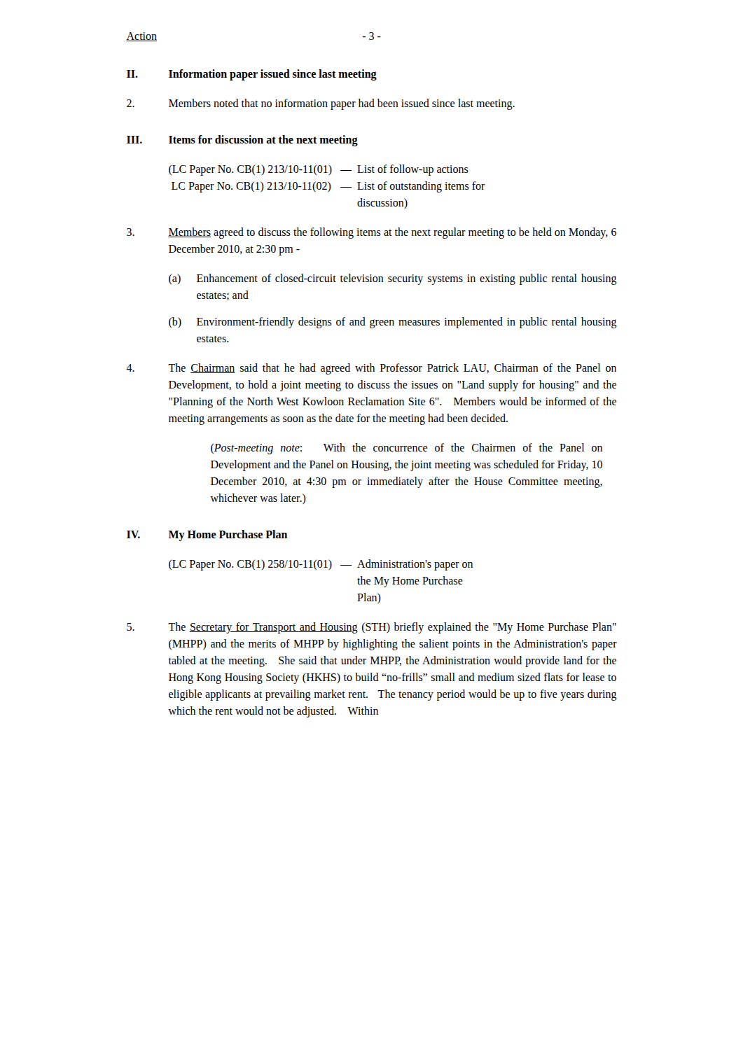Action
- 3 -
II.
Information paper issued since last meeting
2.
Members noted that no information paper had been issued since last meeting.
III.
Items for discussion at the next meeting
| (LC Paper No. CB(1) 213/10-11(01) | — | List of follow-up actions |
| LC Paper No. CB(1) 213/10-11(02) | — | List of outstanding items for discussion) |
3.
Members agreed to discuss the following items at the next regular meeting to be held on Monday, 6 December 2010, at 2:30 pm -
(a)
Enhancement of closed-circuit television security systems in existing public rental housing estates; and
(b)
Environment-friendly designs of and green measures implemented in public rental housing estates.
4.
The Chairman said that he had agreed with Professor Patrick LAU, Chairman of the Panel on Development, to hold a joint meeting to discuss the issues on "Land supply for housing" and the "Planning of the North West Kowloon Reclamation Site 6". Members would be informed of the meeting arrangements as soon as the date for the meeting had been decided.
(Post-meeting note: With the concurrence of the Chairmen of the Panel on Development and the Panel on Housing, the joint meeting was scheduled for Friday, 10 December 2010, at 4:30 pm or immediately after the House Committee meeting, whichever was later.)
IV.
My Home Purchase Plan
| (LC Paper No. CB(1) 258/10-11(01) | — | Administration's paper on the My Home Purchase Plan) |
5.
The Secretary for Transport and Housing (STH) briefly explained the "My Home Purchase Plan" (MHPP) and the merits of MHPP by highlighting the salient points in the Administration's paper tabled at the meeting. She said that under MHPP, the Administration would provide land for the Hong Kong Housing Society (HKHS) to build “no-frills” small and medium sized flats for lease to eligible applicants at prevailing market rent. The tenancy period would be up to five years during which the rent would not be adjusted. Within